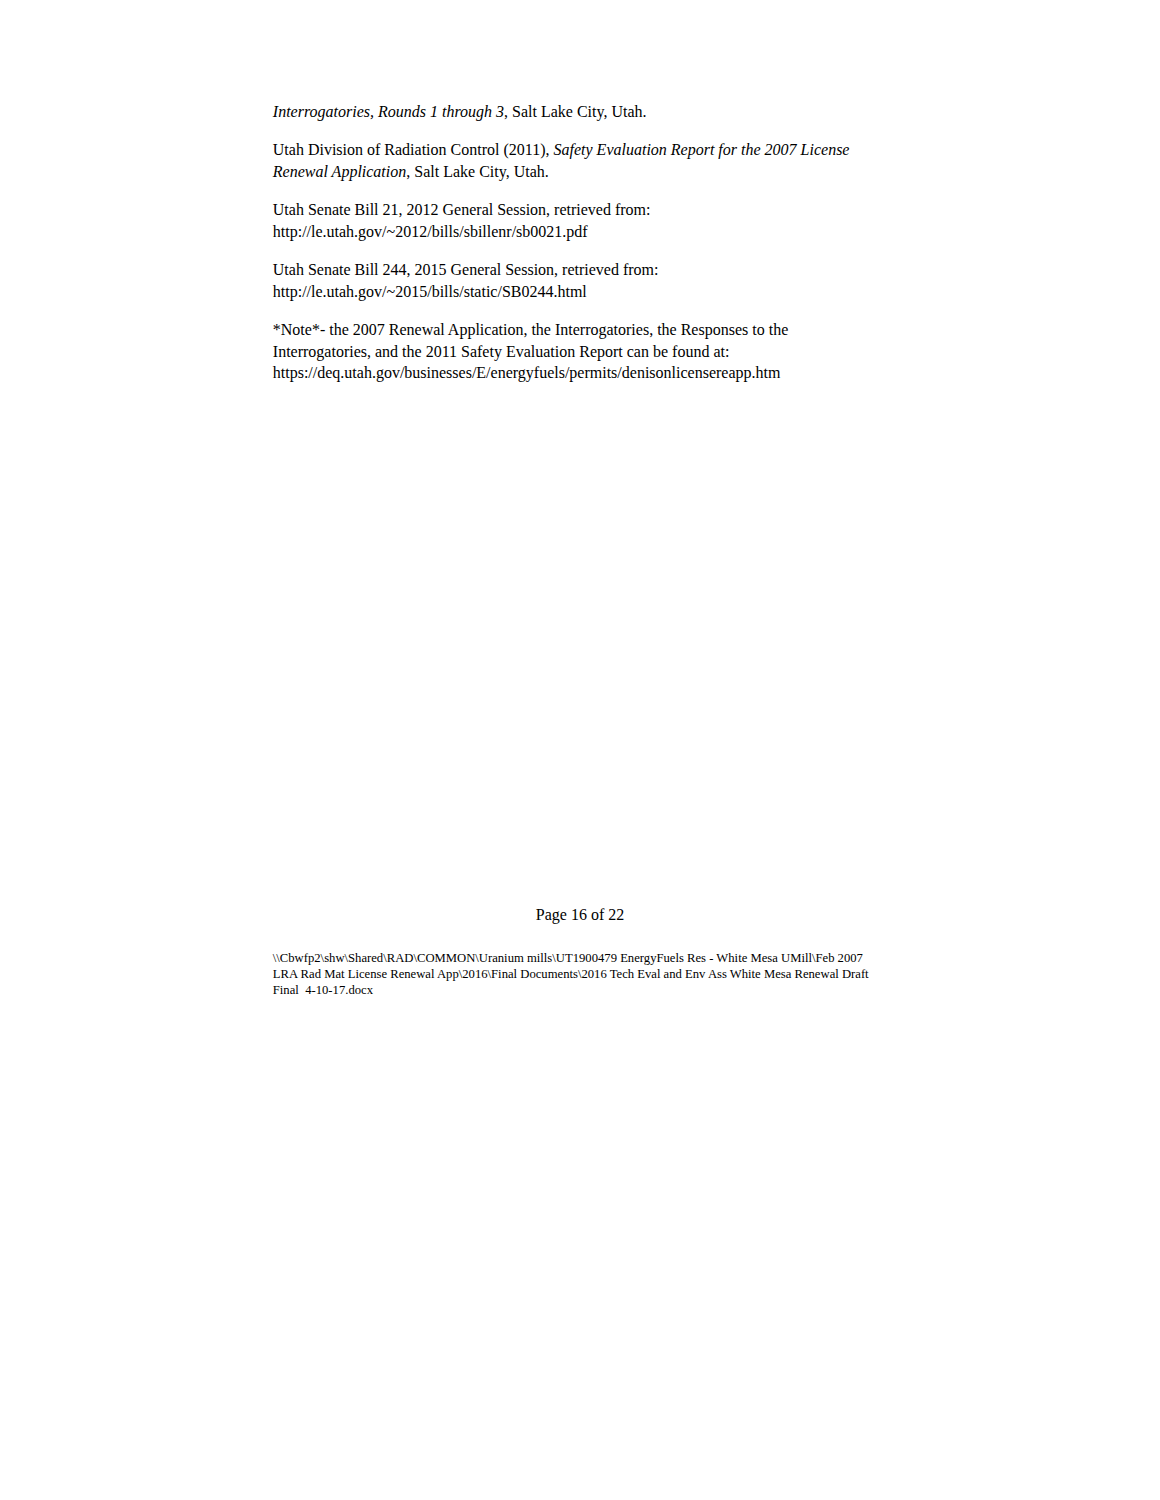Interrogatories, Rounds 1 through 3, Salt Lake City, Utah.
Utah Division of Radiation Control (2011), Safety Evaluation Report for the 2007 License Renewal Application, Salt Lake City, Utah.
Utah Senate Bill 21, 2012 General Session, retrieved from:
http://le.utah.gov/~2012/bills/sbillenr/sb0021.pdf
Utah Senate Bill 244, 2015 General Session, retrieved from:
http://le.utah.gov/~2015/bills/static/SB0244.html
*Note*- the 2007 Renewal Application, the Interrogatories, the Responses to the Interrogatories, and the 2011 Safety Evaluation Report can be found at:
https://deq.utah.gov/businesses/E/energyfuels/permits/denisonlicensereapp.htm
Page 16 of 22
\\Cbwfp2\shw\Shared\RAD\COMMON\Uranium mills\UT1900479 EnergyFuels Res - White Mesa UMill\Feb 2007 LRA Rad Mat License Renewal App\2016\Final Documents\2016 Tech Eval and Env Ass White Mesa Renewal Draft Final 4-10-17.docx